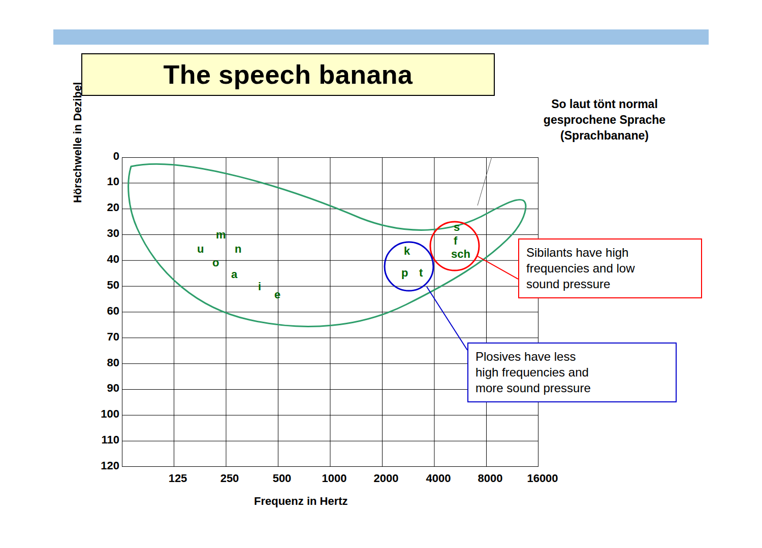The speech banana
So laut tönt normal
gesprochene Sprache
(Sprachbanane)
Hörschwelle in Dezibel
Frequenz in Hertz
0 10 20 30 40 50 60 70 80 90 100 110 120
125 250 500 1000 2000 4000 8000 16000
m u n o a i e k p t s f sch
Sibilants have high
frequencies and low
sound pressure
Plosives have less
high frequencies and
more sound pressure